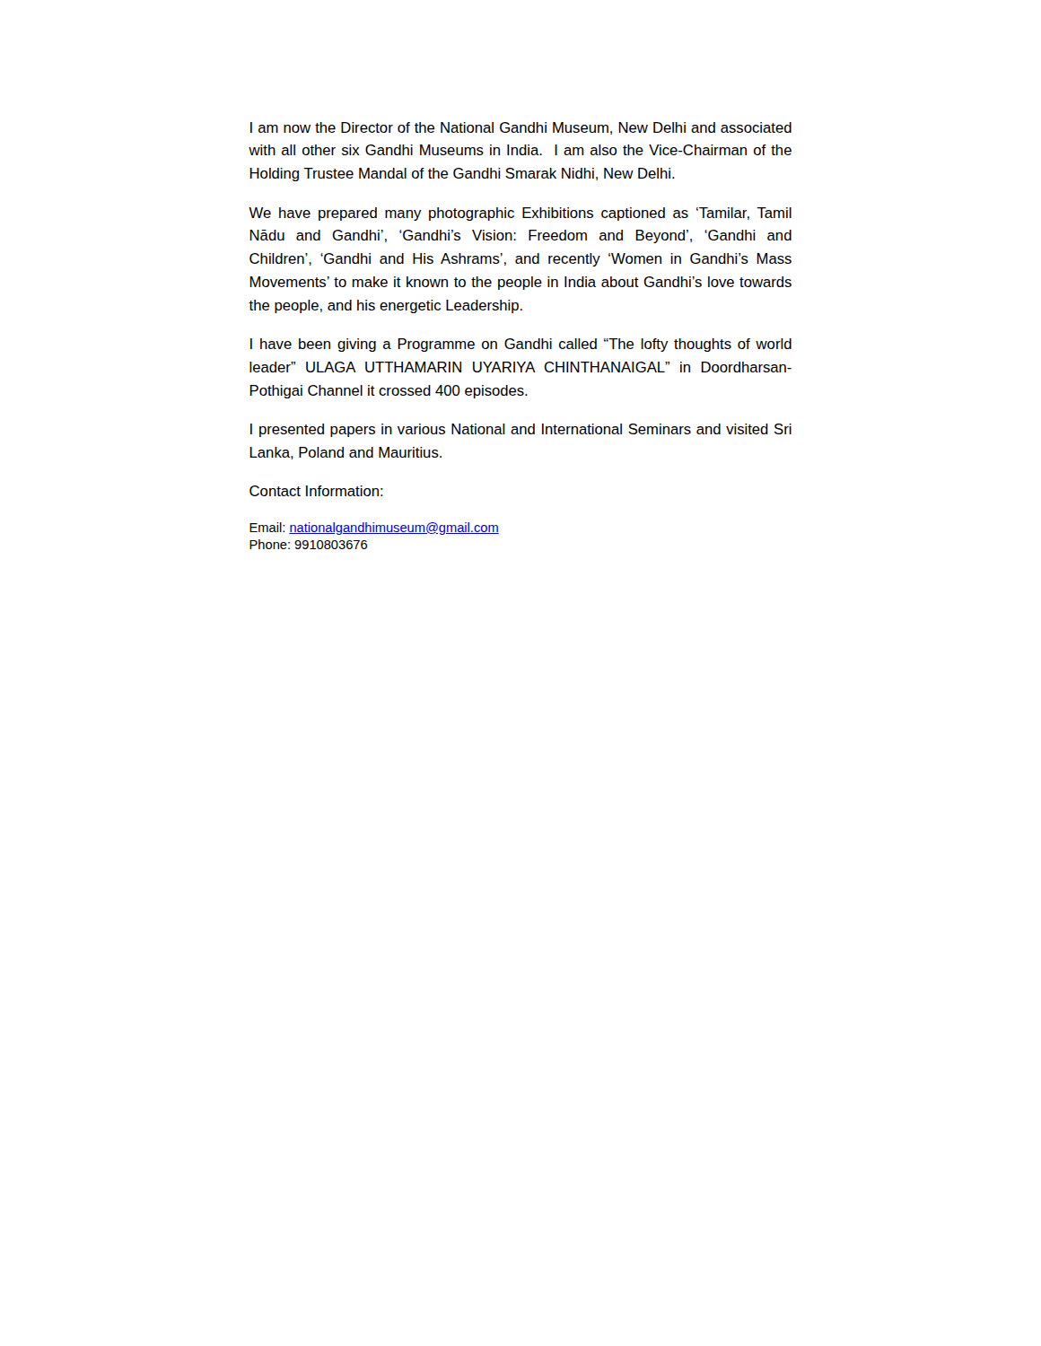I am now the Director of the National Gandhi Museum, New Delhi and associated with all other six Gandhi Museums in India. I am also the Vice-Chairman of the Holding Trustee Mandal of the Gandhi Smarak Nidhi, New Delhi.
We have prepared many photographic Exhibitions captioned as ‘Tamilar, Tamil Nādu and Gandhi’, ‘Gandhi’s Vision: Freedom and Beyond’, ‘Gandhi and Children’, ‘Gandhi and His Ashrams’, and recently ‘Women in Gandhi’s Mass Movements’ to make it known to the people in India about Gandhi’s love towards the people, and his energetic Leadership.
I have been giving a Programme on Gandhi called “The lofty thoughts of world leader” ULAGA UTTHAMARIN UYARIYA CHINTHANAIGAL” in Doordharsan-Pothigai Channel it crossed 400 episodes.
I presented papers in various National and International Seminars and visited Sri Lanka, Poland and Mauritius.
Contact Information:
Email: nationalgandhimuseum@gmail.com
Phone: 9910803676